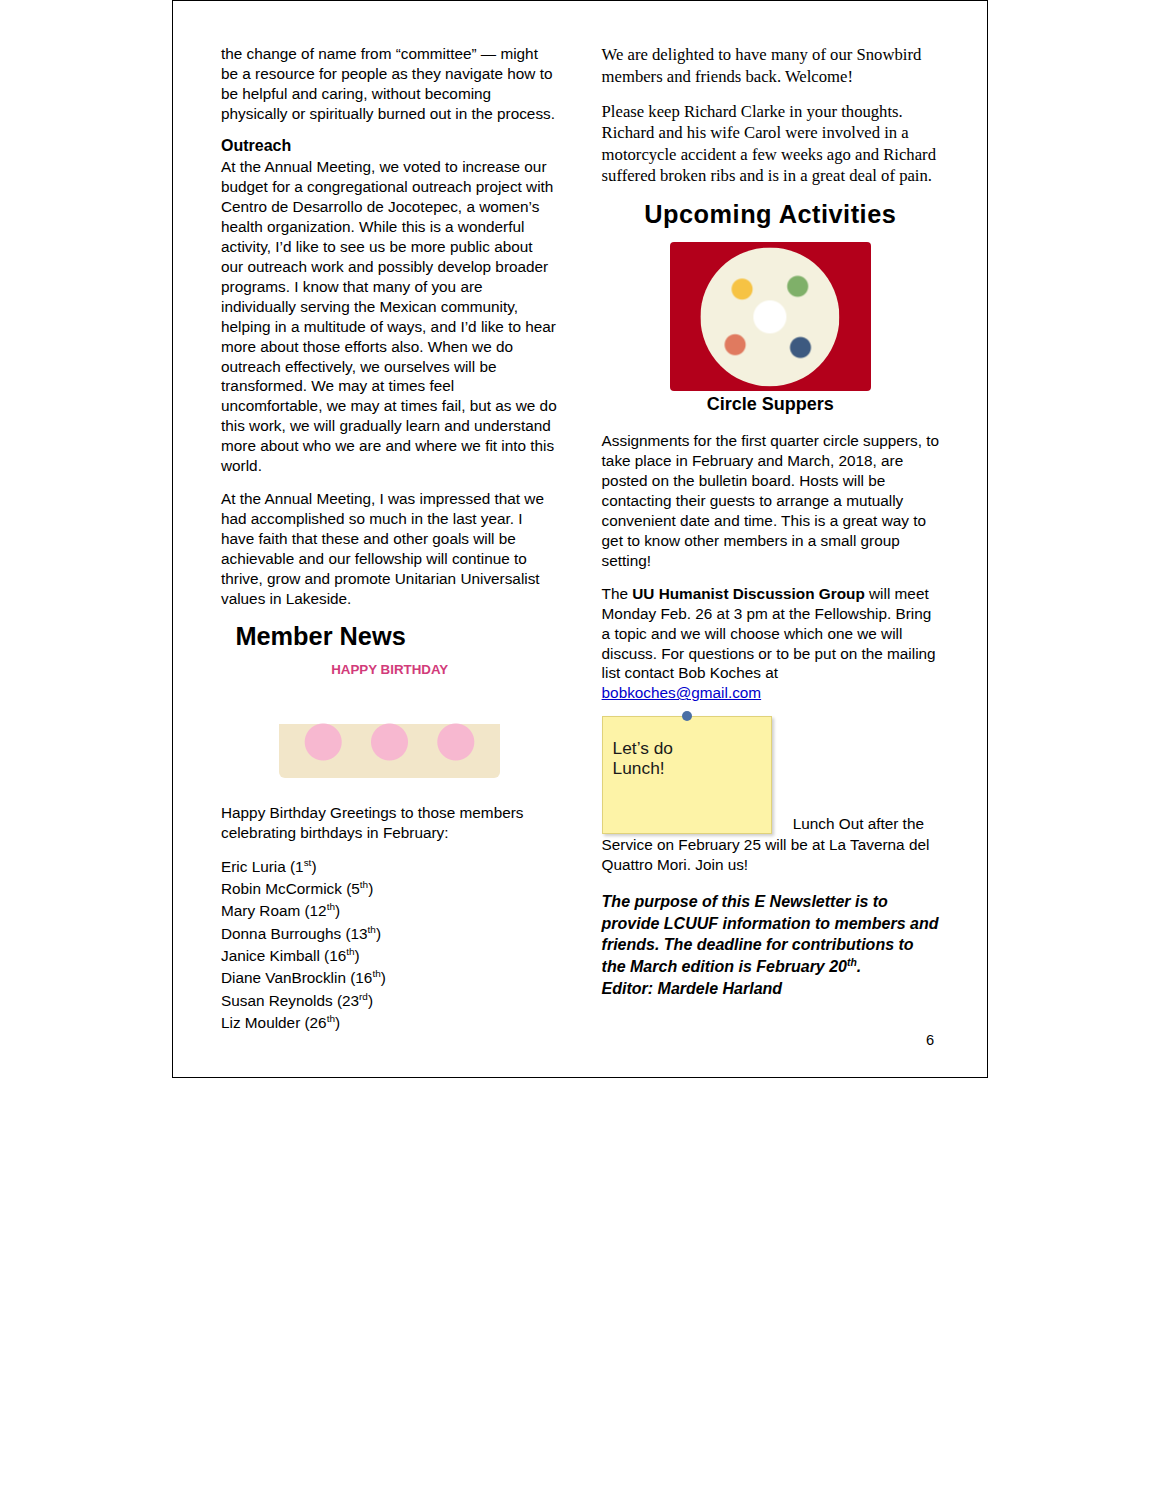the change of name from “committee” — might be a resource for people as they navigate how to be helpful and caring, without becoming physically or spiritually burned out in the process.
Outreach
At the Annual Meeting, we voted to increase our budget for a congregational outreach project with Centro de Desarrollo de Jocotepec, a women’s health organization. While this is a wonderful activity, I’d like to see us be more public about our outreach work and possibly develop broader programs. I know that many of you are individually serving the Mexican community, helping in a multitude of ways, and I’d like to hear more about those efforts also. When we do outreach effectively, we ourselves will be transformed. We may at times feel uncomfortable, we may at times fail, but as we do this work, we will gradually learn and understand more about who we are and where we fit into this world.
At the Annual Meeting, I was impressed that we had accomplished so much in the last year. I have faith that these and other goals will be achievable and our fellowship will continue to thrive, grow and promote Unitarian Universalist values in Lakeside.
Member News
Happy Birthday Greetings to those members celebrating birthdays in February:
Eric Luria (1st)
Robin McCormick (5th)
Mary Roam (12th)
Donna Burroughs (13th)
Janice Kimball (16th)
Diane VanBrocklin (16th)
Susan Reynolds (23rd)
Liz Moulder (26th)
We are delighted to have many of our Snowbird members and friends back. Welcome!
Please keep Richard Clarke in your thoughts. Richard and his wife Carol were involved in a motorcycle accident a few weeks ago and Richard suffered broken ribs and is in a great deal of pain.
Upcoming Activities
Circle Suppers
Assignments for the first quarter circle suppers, to take place in February and March, 2018, are posted on the bulletin board. Hosts will be contacting their guests to arrange a mutually convenient date and time. This is a great way to get to know other members in a small group setting!
The UU Humanist Discussion Group will meet Monday Feb. 26 at 3 pm at the Fellowship. Bring a topic and we will choose which one we will discuss. For questions or to be put on the mailing list contact Bob Koches at bobkoches@gmail.com
Let’s do
Lunch!
Lunch Out after the
Service on February 25 will be at La Taverna del Quattro Mori. Join us!
The purpose of this E Newsletter is to provide LCUUF information to members and friends. The deadline for contributions to the March edition is February 20th.
Editor: Mardele Harland
6